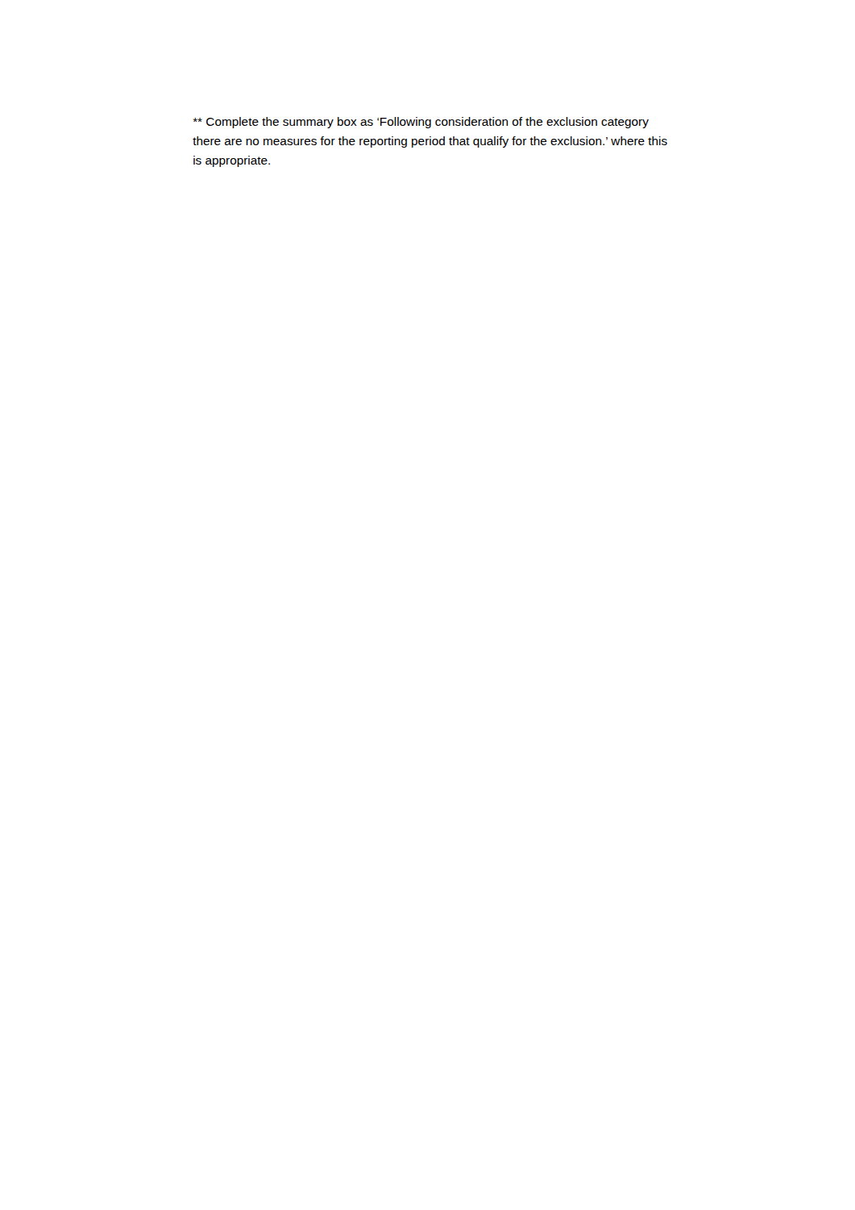** Complete the summary box as ‘Following consideration of the exclusion category there are no measures for the reporting period that qualify for the exclusion.’ where this is appropriate.